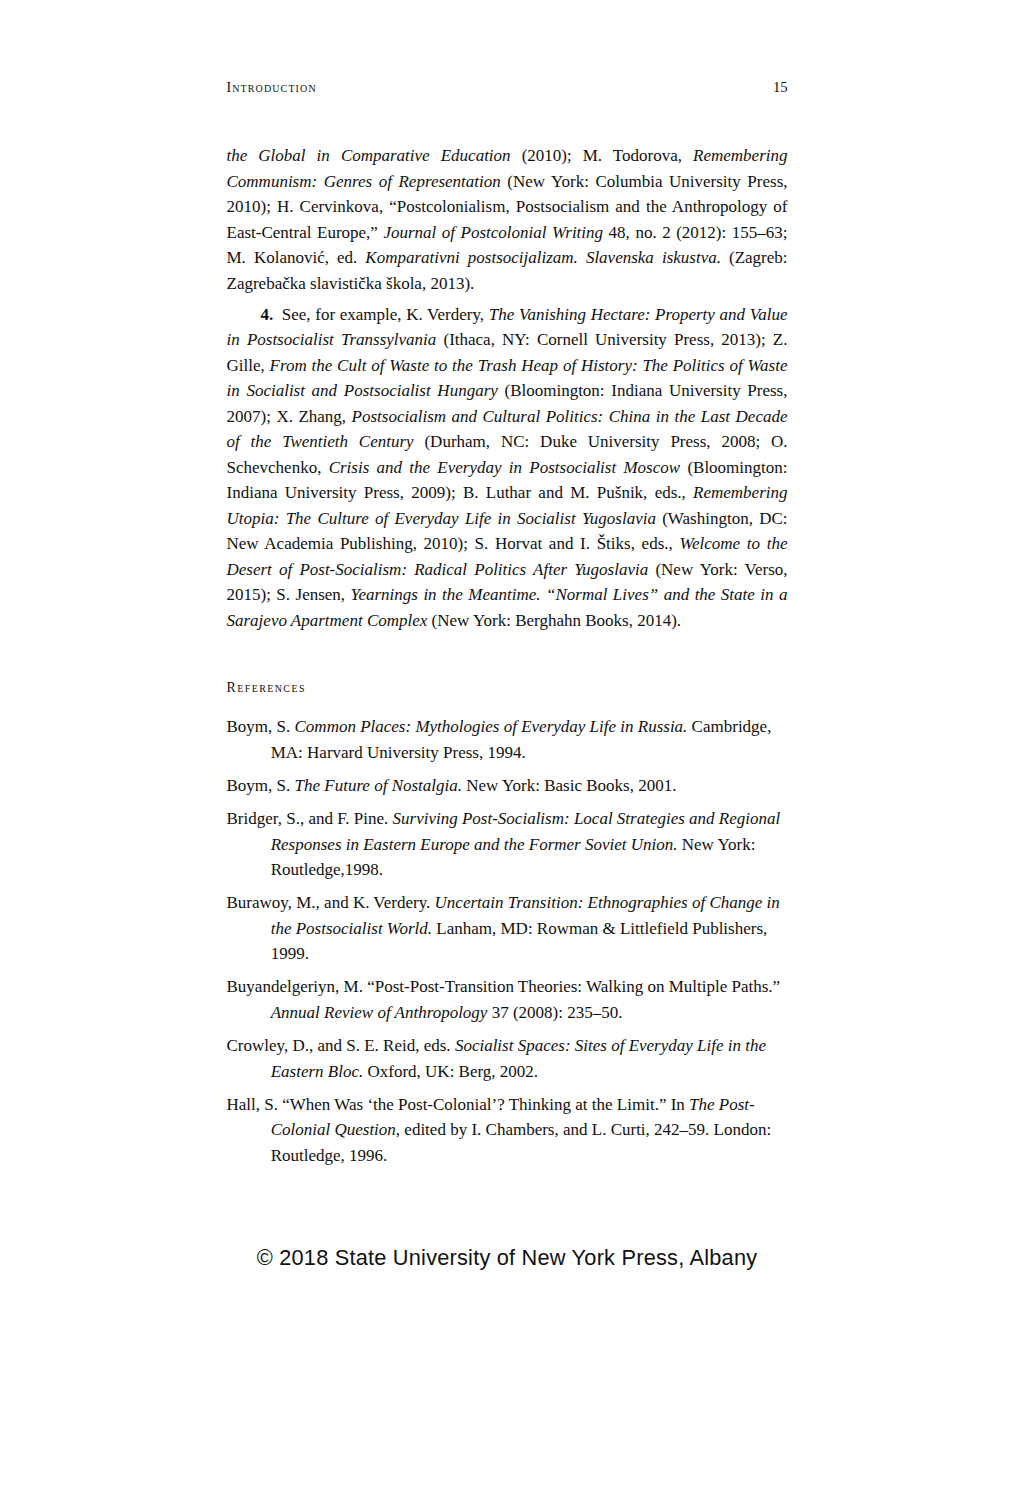Introduction 15
the Global in Comparative Education (2010); M. Todorova, Remembering Communism: Genres of Representation (New York: Columbia University Press, 2010); H. Cervinkova, “Postcolonialism, Postsocialism and the Anthropology of East-Central Europe,” Journal of Postcolonial Writing 48, no. 2 (2012): 155–63; M. Kolanović, ed. Komparativni postsocijalizam. Slavenska iskustva. (Zagreb: Zagrebačka slavistička škola, 2013).
4. See, for example, K. Verdery, The Vanishing Hectare: Property and Value in Postsocialist Transsylvania (Ithaca, NY: Cornell University Press, 2013); Z. Gille, From the Cult of Waste to the Trash Heap of History: The Politics of Waste in Socialist and Postsocialist Hungary (Bloomington: Indiana University Press, 2007); X. Zhang, Postsocialism and Cultural Politics: China in the Last Decade of the Twentieth Century (Durham, NC: Duke University Press, 2008; O. Schevchenko, Crisis and the Everyday in Postsocialist Moscow (Bloomington: Indiana University Press, 2009); B. Luthar and M. Pušnik, eds., Remembering Utopia: The Culture of Everyday Life in Socialist Yugoslavia (Washington, DC: New Academia Publishing, 2010); S. Horvat and I. Štiks, eds., Welcome to the Desert of Post-Socialism: Radical Politics After Yugoslavia (New York: Verso, 2015); S. Jensen, Yearnings in the Meantime. “Normal Lives” and the State in a Sarajevo Apartment Complex (New York: Berghahn Books, 2014).
References
Boym, S. Common Places: Mythologies of Everyday Life in Russia. Cambridge, MA: Harvard University Press, 1994.
Boym, S. The Future of Nostalgia. New York: Basic Books, 2001.
Bridger, S., and F. Pine. Surviving Post-Socialism: Local Strategies and Regional Responses in Eastern Europe and the Former Soviet Union. New York: Routledge,1998.
Burawoy, M., and K. Verdery. Uncertain Transition: Ethnographies of Change in the Postsocialist World. Lanham, MD: Rowman & Littlefield Publishers, 1999.
Buyandelgeriyn, M. “Post-Post-Transition Theories: Walking on Multiple Paths.” Annual Review of Anthropology 37 (2008): 235–50.
Crowley, D., and S. E. Reid, eds. Socialist Spaces: Sites of Everyday Life in the Eastern Bloc. Oxford, UK: Berg, 2002.
Hall, S. “When Was ‘the Post-Colonial’? Thinking at the Limit.” In The Post-Colonial Question, edited by I. Chambers, and L. Curti, 242–59. London: Routledge, 1996.
© 2018 State University of New York Press, Albany